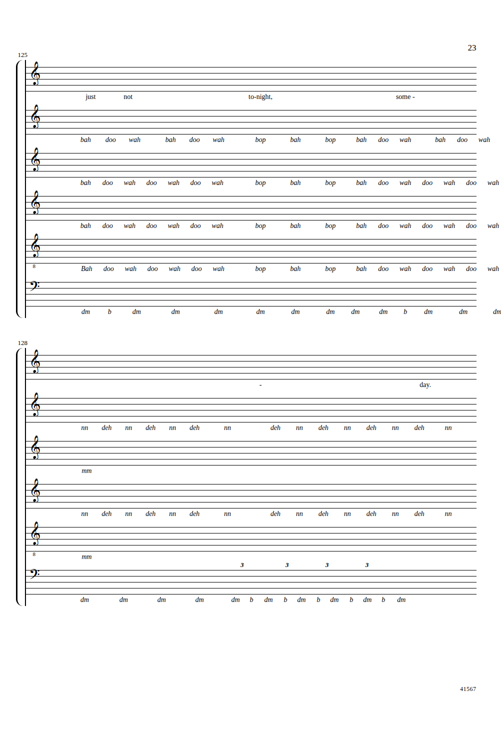23
125
𝄞
just not to‑night, some -
𝄞
bah doo wah bah doo wah bop bah bop bah doo wah bah doo wah
𝄞
bah doo wah doo wah doo wah bop bah bop bah doo wah doo wah doo wah
𝄞
bah doo wah doo wah doo wah bop bah bop bah doo wah doo wah doo wah
𝄞
8
Bah doo wah doo wah doo wah bop bah bop bah doo wah doo wah doo wah
𝄢
dm b dm dm dm dm dm dm dm dm b dm dm dm
128
𝄞
- day.
𝄞
nn deh nn deh nn deh nn deh nn deh nn deh nn deh nn
𝄞
mm
𝄞
nn deh nn deh nn deh nn deh nn deh nn deh nn deh nn
𝄞
8
mm
𝄢
3
3
3
3
dm dm dm dm dm b dm b dm b dm b dm b dm
41567
Page 23 of a choral score. Two systems of six staves each (solo/soprano, three inner voices, tenor with octave clef, and bass). System one begins at measure 125; system two begins at measure 128 and ends with a final barline. Solo text: "just not tonight, some‑day." Backing voices sing scat syllables: "bah doo wah," "bop bah bop," "nn deh," "mm," and bass "dm b dm" with triplet figures marked 3.